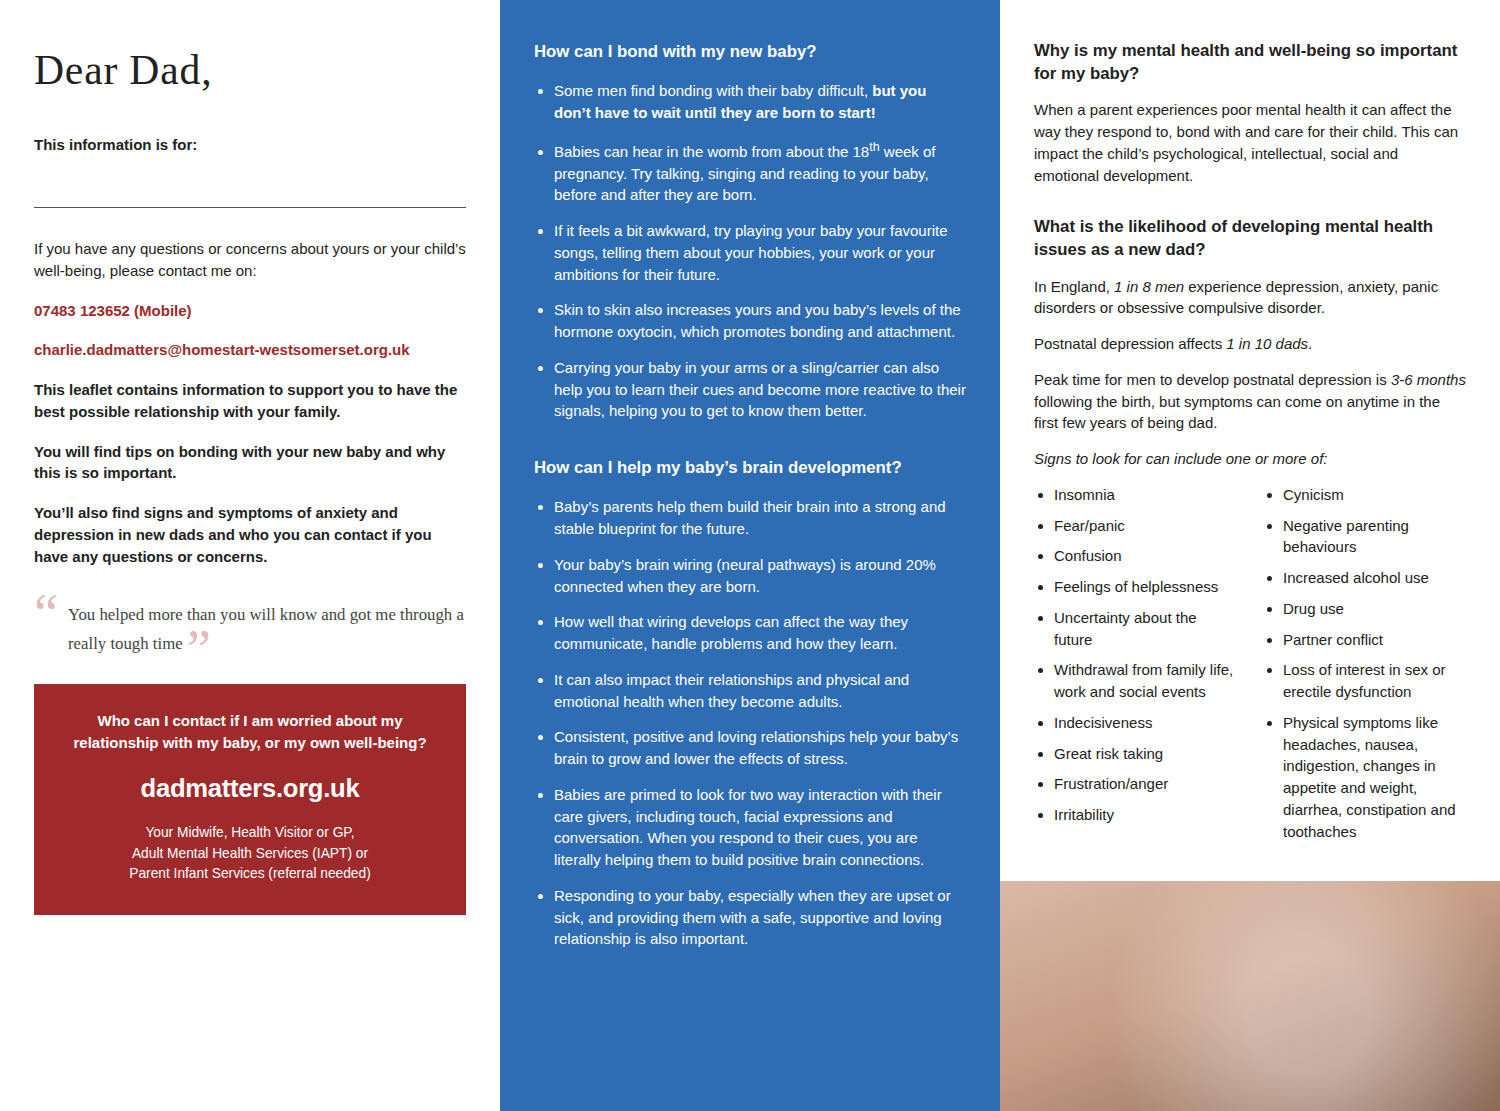Dear Dad,
This information is for:
If you have any questions or concerns about yours or your child’s well-being, please contact me on:
07483 123652 (Mobile)
charlie.dadmatters@homestart-westsomerset.org.uk
This leaflet contains information to support you to have the best possible relationship with your family.
You will find tips on bonding with your new baby and why this is so important.
You’ll also find signs and symptoms of anxiety and depression in new dads and who you can contact if you have any questions or concerns.
You helped more than you will know and got me through a really tough time
Who can I contact if I am worried about my relationship with my baby, or my own well-being?
dadmatters.org.uk
Your Midwife, Health Visitor or GP,
Adult Mental Health Services (IAPT) or
Parent Infant Services (referral needed)
How can I bond with my new baby?
Some men find bonding with their baby difficult, but you don’t have to wait until they are born to start!
Babies can hear in the womb from about the 18th week of pregnancy. Try talking, singing and reading to your baby, before and after they are born.
If it feels a bit awkward, try playing your baby your favourite songs, telling them about your hobbies, your work or your ambitions for their future.
Skin to skin also increases yours and you baby’s levels of the hormone oxytocin, which promotes bonding and attachment.
Carrying your baby in your arms or a sling/carrier can also help you to learn their cues and become more reactive to their signals, helping you to get to know them better.
How can I help my baby’s brain development?
Baby’s parents help them build their brain into a strong and stable blueprint for the future.
Your baby’s brain wiring (neural pathways) is around 20% connected when they are born.
How well that wiring develops can affect the way they communicate, handle problems and how they learn.
It can also impact their relationships and physical and emotional health when they become adults.
Consistent, positive and loving relationships help your baby’s brain to grow and lower the effects of stress.
Babies are primed to look for two way interaction with their care givers, including touch, facial expressions and conversation. When you respond to their cues, you are literally helping them to build positive brain connections.
Responding to your baby, especially when they are upset or sick, and providing them with a safe, supportive and loving relationship is also important.
Why is my mental health and well-being so important for my baby?
When a parent experiences poor mental health it can affect the way they respond to, bond with and care for their child. This can impact the child’s psychological, intellectual, social and emotional development.
What is the likelihood of developing mental health issues as a new dad?
In England, 1 in 8 men experience depression, anxiety, panic disorders or obsessive compulsive disorder.
Postnatal depression affects 1 in 10 dads.
Peak time for men to develop postnatal depression is 3-6 months following the birth, but symptoms can come on anytime in the first few years of being dad.
Signs to look for can include one or more of:
Insomnia
Fear/panic
Confusion
Feelings of helplessness
Uncertainty about the future
Withdrawal from family life, work and social events
Indecisiveness
Great risk taking
Frustration/anger
Irritability
Cynicism
Negative parenting behaviours
Increased alcohol use
Drug use
Partner conflict
Loss of interest in sex or erectile dysfunction
Physical symptoms like headaches, nausea, indigestion, changes in appetite and weight, diarrhea, constipation and toothaches